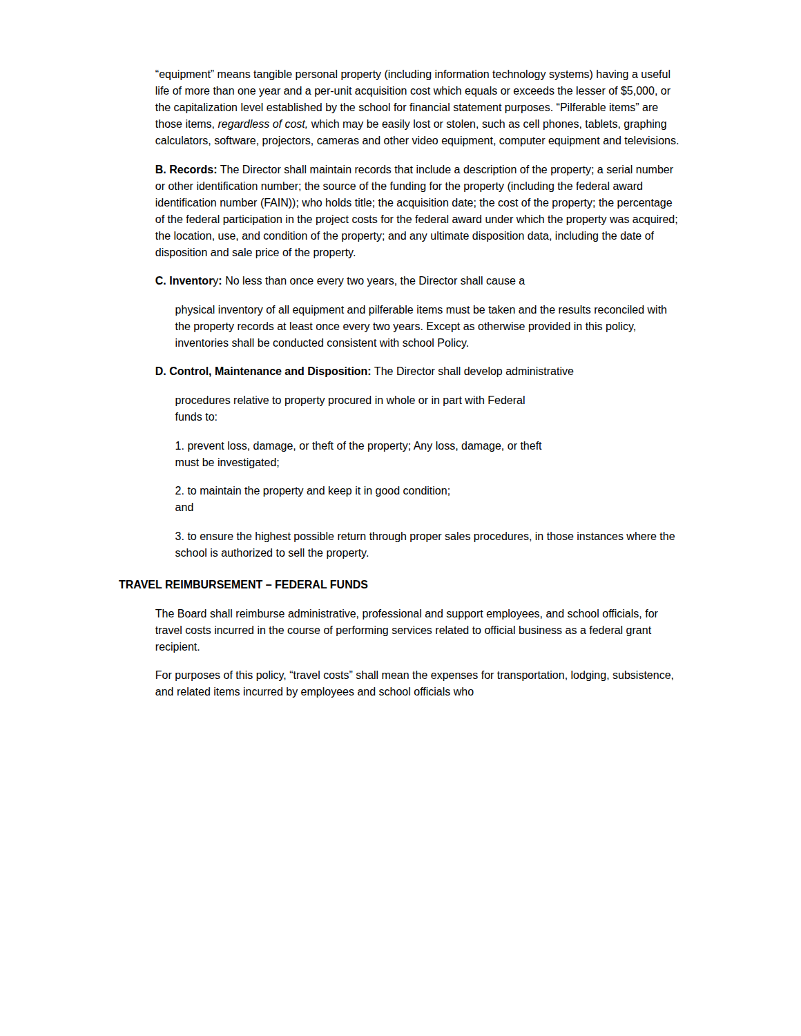“equipment” means tangible personal property (including information technology systems) having a useful life of more than one year and a per-unit acquisition cost which equals or exceeds the lesser of $5,000, or the capitalization level established by the school for financial statement purposes. “Pilferable items” are those items, regardless of cost, which may be easily lost or stolen, such as cell phones, tablets, graphing calculators, software, projectors, cameras and other video equipment, computer equipment and televisions.
B. Records: The Director shall maintain records that include a description of the property; a serial number or other identification number; the source of the funding for the property (including the federal award identification number (FAIN)); who holds title; the acquisition date; the cost of the property; the percentage of the federal participation in the project costs for the federal award under which the property was acquired; the location, use, and condition of the property; and any ultimate disposition data, including the date of disposition and sale price of the property.
C. Inventory: No less than once every two years, the Director shall cause a
physical inventory of all equipment and pilferable items must be taken and the results reconciled with the property records at least once every two years. Except as otherwise provided in this policy, inventories shall be conducted consistent with school Policy.
D. Control, Maintenance and Disposition: The Director shall develop administrative
procedures relative to property procured in whole or in part with Federal
funds to:
1. prevent loss, damage, or theft of the property; Any loss, damage, or theft
must be investigated;
2. to maintain the property and keep it in good condition;
and
3. to ensure the highest possible return through proper sales procedures, in those instances where the school is authorized to sell the property.
TRAVEL REIMBURSEMENT – FEDERAL FUNDS
The Board shall reimburse administrative, professional and support employees, and school officials, for travel costs incurred in the course of performing services related to official business as a federal grant recipient.
For purposes of this policy, “travel costs” shall mean the expenses for transportation, lodging, subsistence, and related items incurred by employees and school officials who